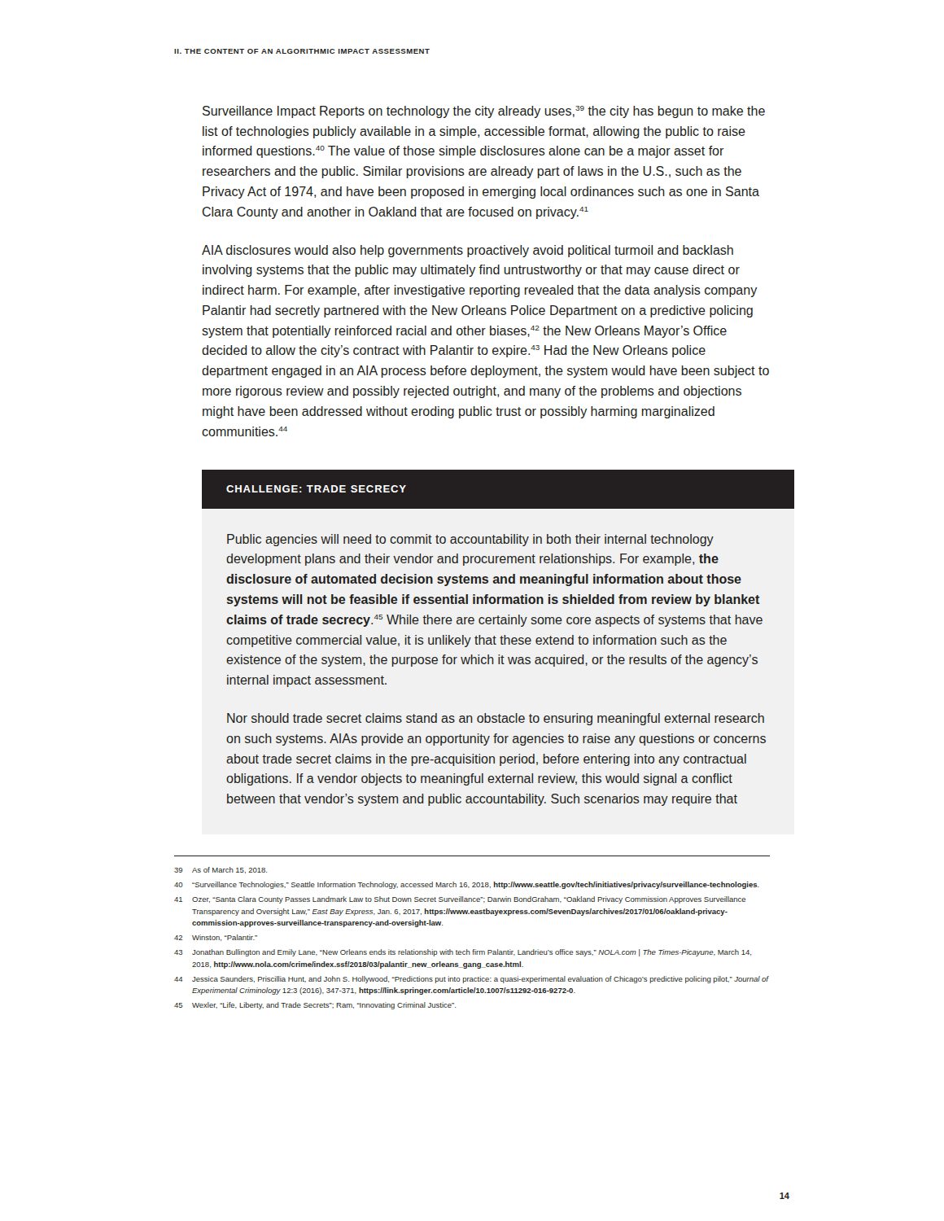II. The Content of an Algorithmic Impact Assessment
Surveillance Impact Reports on technology the city already uses,39 the city has begun to make the list of technologies publicly available in a simple, accessible format, allowing the public to raise informed questions.40 The value of those simple disclosures alone can be a major asset for researchers and the public. Similar provisions are already part of laws in the U.S., such as the Privacy Act of 1974, and have been proposed in emerging local ordinances such as one in Santa Clara County and another in Oakland that are focused on privacy.41
AIA disclosures would also help governments proactively avoid political turmoil and backlash involving systems that the public may ultimately find untrustworthy or that may cause direct or indirect harm. For example, after investigative reporting revealed that the data analysis company Palantir had secretly partnered with the New Orleans Police Department on a predictive policing system that potentially reinforced racial and other biases,42 the New Orleans Mayor’s Office decided to allow the city’s contract with Palantir to expire.43 Had the New Orleans police department engaged in an AIA process before deployment, the system would have been subject to more rigorous review and possibly rejected outright, and many of the problems and objections might have been addressed without eroding public trust or possibly harming marginalized communities.44
Challenge: Trade Secrecy
Public agencies will need to commit to accountability in both their internal technology development plans and their vendor and procurement relationships. For example, the disclosure of automated decision systems and meaningful information about those systems will not be feasible if essential information is shielded from review by blanket claims of trade secrecy.45 While there are certainly some core aspects of systems that have competitive commercial value, it is unlikely that these extend to information such as the existence of the system, the purpose for which it was acquired, or the results of the agency’s internal impact assessment.
Nor should trade secret claims stand as an obstacle to ensuring meaningful external research on such systems. AIAs provide an opportunity for agencies to raise any questions or concerns about trade secret claims in the pre-acquisition period, before entering into any contractual obligations. If a vendor objects to meaningful external review, this would signal a conflict between that vendor’s system and public accountability. Such scenarios may require that
39
As of March 15, 2018.
40
“Surveillance Technologies,” Seattle Information Technology, accessed March 16, 2018, http://www.seattle.gov/tech/initiatives/privacy/surveillance-technologies.
41
Ozer, “Santa Clara County Passes Landmark Law to Shut Down Secret Surveillance”; Darwin BondGraham, “Oakland Privacy Commission Approves Surveillance Transparency and Oversight Law,” East Bay Express, Jan. 6, 2017, https://www.eastbayexpress.com/SevenDays/archives/2017/01/06/oakland-privacy-commission-approves-surveillance-transparency-and-oversight-law.
42
Winston, “Palantir.”
43
Jonathan Bullington and Emily Lane, “New Orleans ends its relationship with tech firm Palantir, Landrieu’s office says,” NOLA.com | The Times-Picayune, March 14, 2018, http://www.nola.com/crime/index.ssf/2018/03/palantir_new_orleans_gang_case.html.
44
Jessica Saunders, Priscillia Hunt, and John S. Hollywood, “Predictions put into practice: a quasi-experimental evaluation of Chicago’s predictive policing pilot,” Journal of Experimental Criminology 12:3 (2016), 347-371, https://link.springer.com/article/10.1007/s11292-016-9272-0.
45
Wexler, “Life, Liberty, and Trade Secrets”; Ram, “Innovating Criminal Justice”.
14